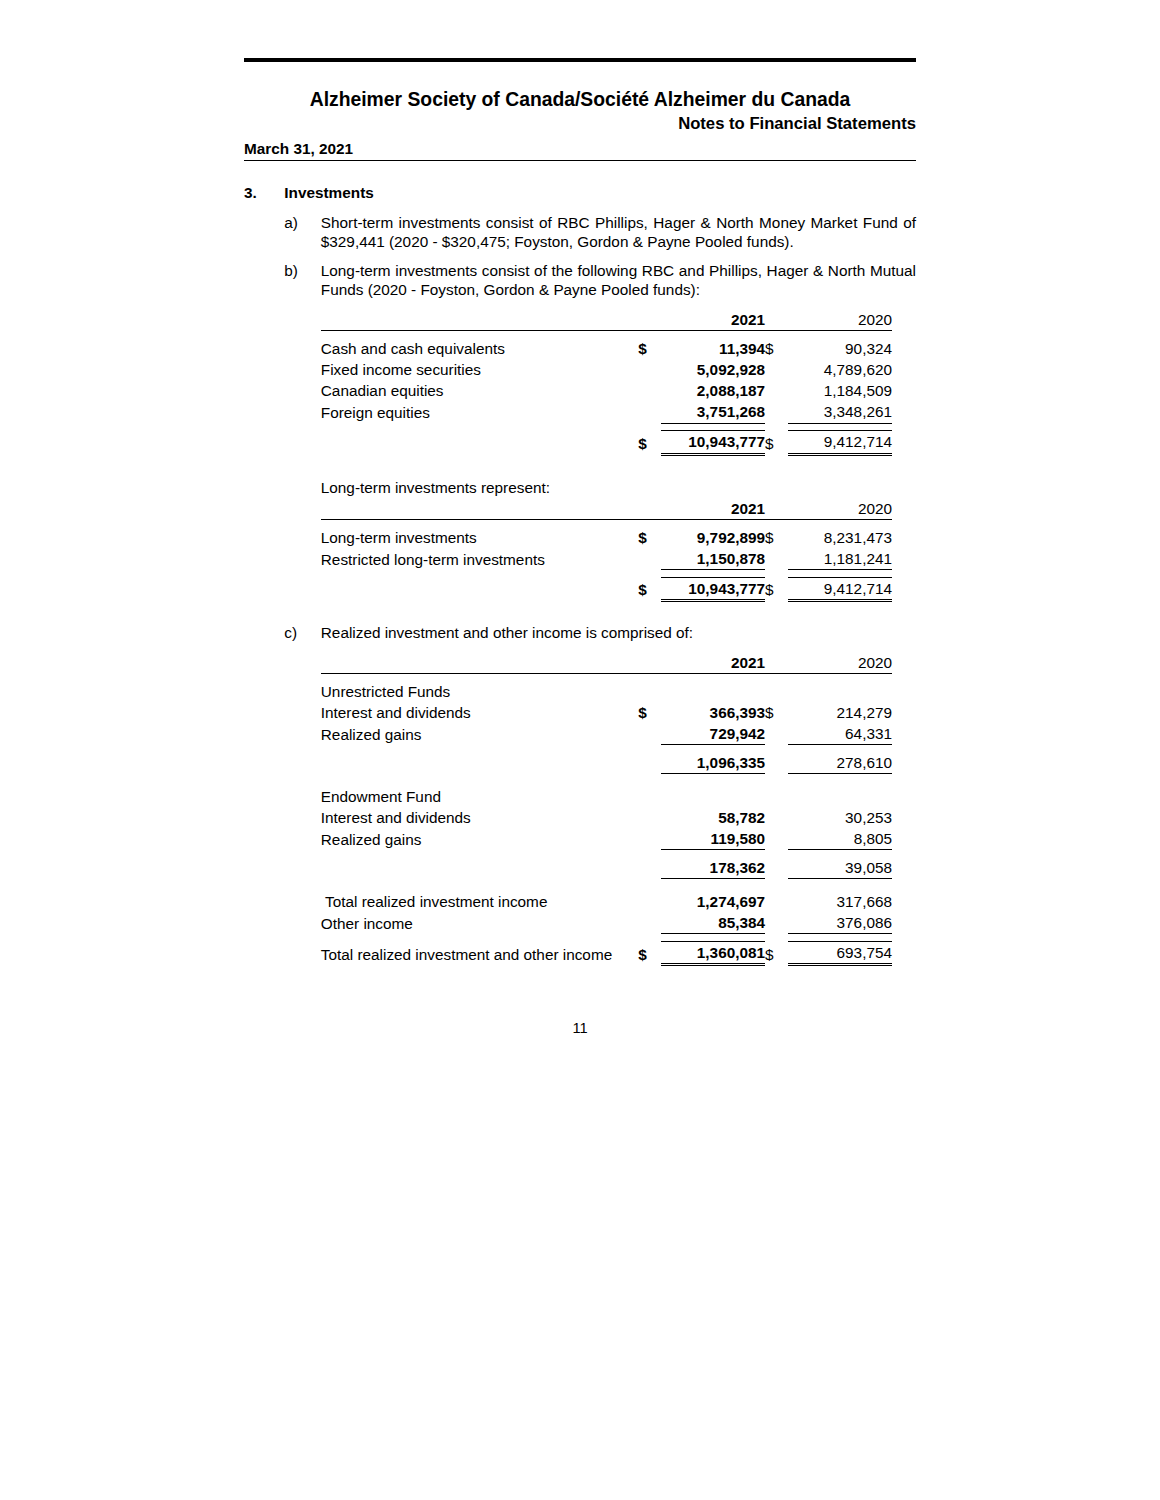Alzheimer Society of Canada/Société Alzheimer du Canada
Notes to Financial Statements
March 31, 2021
3.
Investments
a)
Short-term investments consist of RBC Phillips, Hager & North Money Market Fund of $329,441 (2020 - $320,475; Foyston, Gordon & Payne Pooled funds).
b)
Long-term investments consist of the following RBC and Phillips, Hager & North Mutual Funds (2020 - Foyston, Gordon & Payne Pooled funds):
| | | 2021 | | 2020 |
| Cash and cash equivalents | $ | 11,394 | $ | 90,324 |
| Fixed income securities | | 5,092,928 | | 4,789,620 |
| Canadian equities | | 2,088,187 | | 1,184,509 |
| Foreign equities | | 3,751,268 | | 3,348,261 |
| | $ | 10,943,777 | $ | 9,412,714 |
| Long-term investments represent: | | | | |
| | | 2021 | | 2020 |
| Long-term investments | $ | 9,792,899 | $ | 8,231,473 |
| Restricted long-term investments | | 1,150,878 | | 1,181,241 |
| | $ | 10,943,777 | $ | 9,412,714 |
c)
Realized investment and other income is comprised of:
| | | 2021 | | 2020 |
| Unrestricted Funds | | | | |
| Interest and dividends | $ | 366,393 | $ | 214,279 |
| Realized gains | | 729,942 | | 64,331 |
| | | 1,096,335 | | 278,610 |
| Endowment Fund | | | | |
| Interest and dividends | | 58,782 | | 30,253 |
| Realized gains | | 119,580 | | 8,805 |
| | | 178,362 | | 39,058 |
| Total realized investment income | | 1,274,697 | | 317,668 |
| Other income | | 85,384 | | 376,086 |
| Total realized investment and other income | $ | 1,360,081 | $ | 693,754 |
11